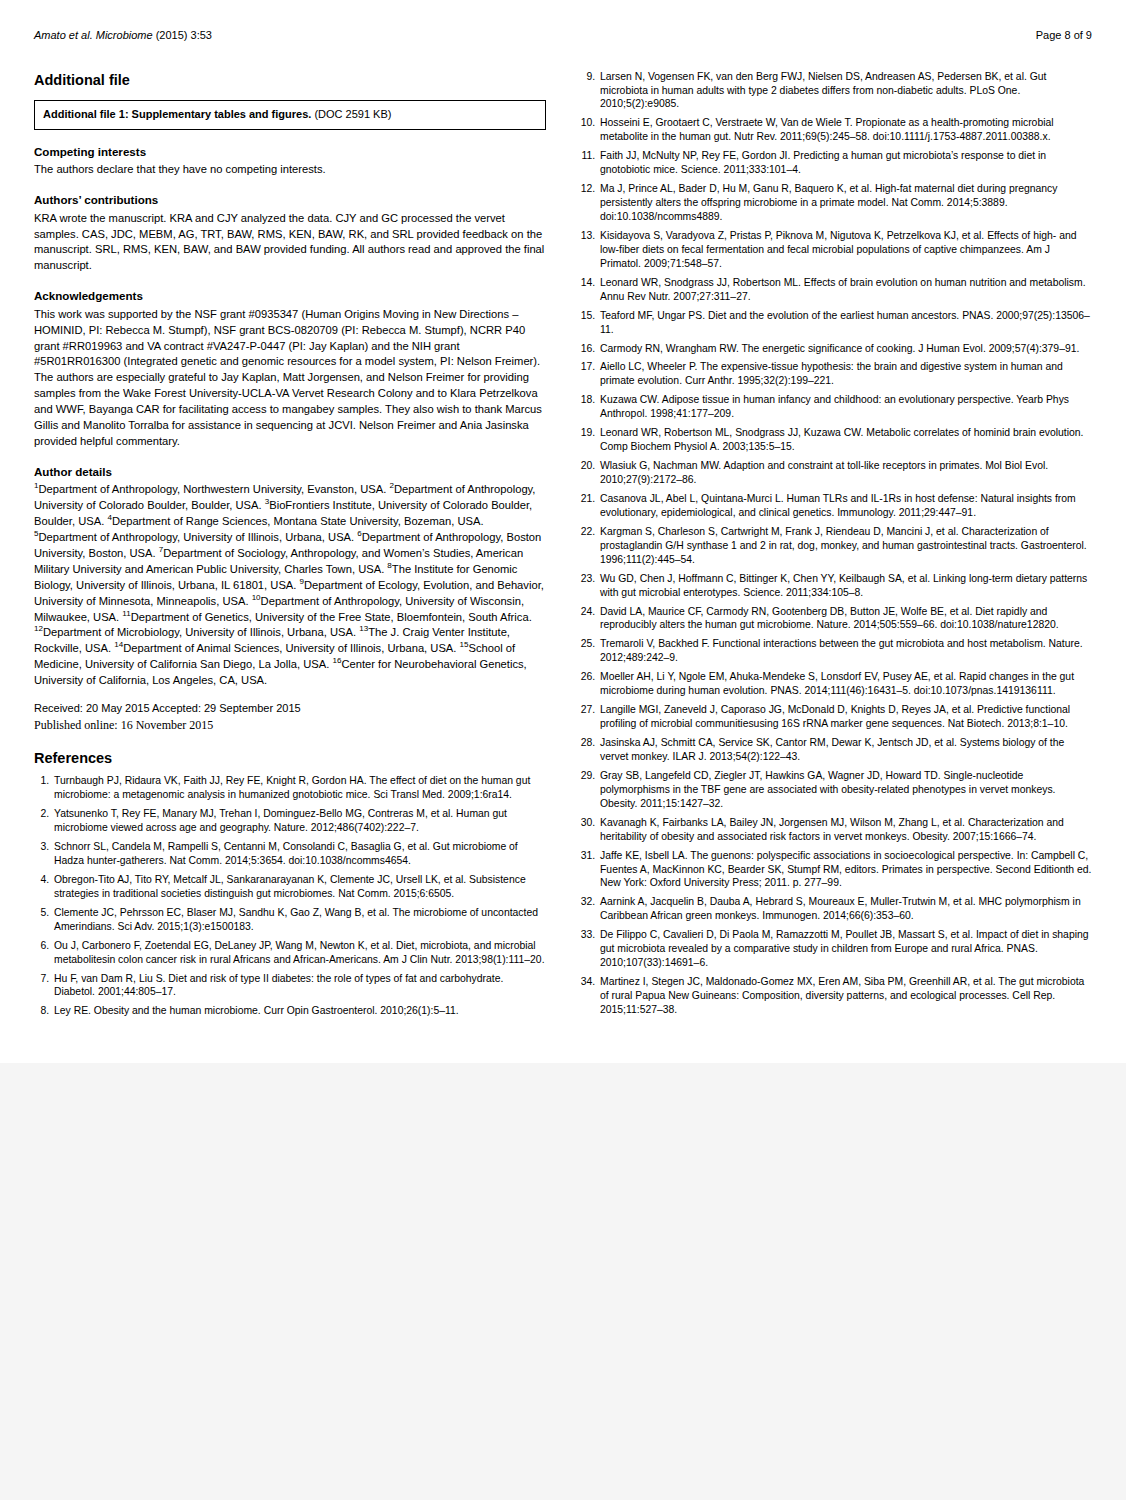Amato et al. Microbiome (2015) 3:53
Page 8 of 9
Additional file
Additional file 1: Supplementary tables and figures. (DOC 2591 KB)
Competing interests
The authors declare that they have no competing interests.
Authors’ contributions
KRA wrote the manuscript. KRA and CJY analyzed the data. CJY and GC processed the vervet samples. CAS, JDC, MEBM, AG, TRT, BAW, RMS, KEN, BAW, RK, and SRL provided feedback on the manuscript. SRL, RMS, KEN, BAW, and BAW provided funding. All authors read and approved the final manuscript.
Acknowledgements
This work was supported by the NSF grant #0935347 (Human Origins Moving in New Directions – HOMINID, PI: Rebecca M. Stumpf), NSF grant BCS-0820709 (PI: Rebecca M. Stumpf), NCRR P40 grant #RR019963 and VA contract #VA247-P-0447 (PI: Jay Kaplan) and the NIH grant #5R01RR016300 (Integrated genetic and genomic resources for a model system, PI: Nelson Freimer). The authors are especially grateful to Jay Kaplan, Matt Jorgensen, and Nelson Freimer for providing samples from the Wake Forest University-UCLA-VA Vervet Research Colony and to Klara Petrzelkova and WWF, Bayanga CAR for facilitating access to mangabey samples. They also wish to thank Marcus Gillis and Manolito Torralba for assistance in sequencing at JCVI. Nelson Freimer and Ania Jasinska provided helpful commentary.
Author details
1Department of Anthropology, Northwestern University, Evanston, USA. 2Department of Anthropology, University of Colorado Boulder, Boulder, USA. 3BioFrontiers Institute, University of Colorado Boulder, Boulder, USA. 4Department of Range Sciences, Montana State University, Bozeman, USA. 5Department of Anthropology, University of Illinois, Urbana, USA. 6Department of Anthropology, Boston University, Boston, USA. 7Department of Sociology, Anthropology, and Women’s Studies, American Military University and American Public University, Charles Town, USA. 8The Institute for Genomic Biology, University of Illinois, Urbana, IL 61801, USA. 9Department of Ecology, Evolution, and Behavior, University of Minnesota, Minneapolis, USA. 10Department of Anthropology, University of Wisconsin, Milwaukee, USA. 11Department of Genetics, University of the Free State, Bloemfontein, South Africa. 12Department of Microbiology, University of Illinois, Urbana, USA. 13The J. Craig Venter Institute, Rockville, USA. 14Department of Animal Sciences, University of Illinois, Urbana, USA. 15School of Medicine, University of California San Diego, La Jolla, USA. 16Center for Neurobehavioral Genetics, University of California, Los Angeles, CA, USA.
Received: 20 May 2015 Accepted: 29 September 2015
Published online: 16 November 2015
References
Turnbaugh PJ, Ridaura VK, Faith JJ, Rey FE, Knight R, Gordon HA. The effect of diet on the human gut microbiome: a metagenomic analysis in humanized gnotobiotic mice. Sci Transl Med. 2009;1:6ra14.
Yatsunenko T, Rey FE, Manary MJ, Trehan I, Dominguez-Bello MG, Contreras M, et al. Human gut microbiome viewed across age and geography. Nature. 2012;486(7402):222–7.
Schnorr SL, Candela M, Rampelli S, Centanni M, Consolandi C, Basaglia G, et al. Gut microbiome of Hadza hunter-gatherers. Nat Comm. 2014;5:3654. doi:10.1038/ncomms4654.
Obregon-Tito AJ, Tito RY, Metcalf JL, Sankaranarayanan K, Clemente JC, Ursell LK, et al. Subsistence strategies in traditional societies distinguish gut microbiomes. Nat Comm. 2015;6:6505.
Clemente JC, Pehrsson EC, Blaser MJ, Sandhu K, Gao Z, Wang B, et al. The microbiome of uncontacted Amerindians. Sci Adv. 2015;1(3):e1500183.
Ou J, Carbonero F, Zoetendal EG, DeLaney JP, Wang M, Newton K, et al. Diet, microbiota, and microbial metabolitesin colon cancer risk in rural Africans and African-Americans. Am J Clin Nutr. 2013;98(1):111–20.
Hu F, van Dam R, Liu S. Diet and risk of type II diabetes: the role of types of fat and carbohydrate. Diabetol. 2001;44:805–17.
Ley RE. Obesity and the human microbiome. Curr Opin Gastroenterol. 2010;26(1):5–11.
Larsen N, Vogensen FK, van den Berg FWJ, Nielsen DS, Andreasen AS, Pedersen BK, et al. Gut microbiota in human adults with type 2 diabetes differs from non-diabetic adults. PLoS One. 2010;5(2):e9085.
Hosseini E, Grootaert C, Verstraete W, Van de Wiele T. Propionate as a health-promoting microbial metabolite in the human gut. Nutr Rev. 2011;69(5):245–58. doi:10.1111/j.1753-4887.2011.00388.x.
Faith JJ, McNulty NP, Rey FE, Gordon JI. Predicting a human gut microbiota’s response to diet in gnotobiotic mice. Science. 2011;333:101–4.
Ma J, Prince AL, Bader D, Hu M, Ganu R, Baquero K, et al. High-fat maternal diet during pregnancy persistently alters the offspring microbiome in a primate model. Nat Comm. 2014;5:3889. doi:10.1038/ncomms4889.
Kisidayova S, Varadyova Z, Pristas P, Piknova M, Nigutova K, Petrzelkova KJ, et al. Effects of high- and low-fiber diets on fecal fermentation and fecal microbial populations of captive chimpanzees. Am J Primatol. 2009;71:548–57.
Leonard WR, Snodgrass JJ, Robertson ML. Effects of brain evolution on human nutrition and metabolism. Annu Rev Nutr. 2007;27:311–27.
Teaford MF, Ungar PS. Diet and the evolution of the earliest human ancestors. PNAS. 2000;97(25):13506–11.
Carmody RN, Wrangham RW. The energetic significance of cooking. J Human Evol. 2009;57(4):379–91.
Aiello LC, Wheeler P. The expensive-tissue hypothesis: the brain and digestive system in human and primate evolution. Curr Anthr. 1995;32(2):199–221.
Kuzawa CW. Adipose tissue in human infancy and childhood: an evolutionary perspective. Yearb Phys Anthropol. 1998;41:177–209.
Leonard WR, Robertson ML, Snodgrass JJ, Kuzawa CW. Metabolic correlates of hominid brain evolution. Comp Biochem Physiol A. 2003;135:5–15.
Wlasiuk G, Nachman MW. Adaption and constraint at toll-like receptors in primates. Mol Biol Evol. 2010;27(9):2172–86.
Casanova JL, Abel L, Quintana-Murci L. Human TLRs and IL-1Rs in host defense: Natural insights from evolutionary, epidemiological, and clinical genetics. Immunology. 2011;29:447–91.
Kargman S, Charleson S, Cartwright M, Frank J, Riendeau D, Mancini J, et al. Characterization of prostaglandin G/H synthase 1 and 2 in rat, dog, monkey, and human gastrointestinal tracts. Gastroenterol. 1996;111(2):445–54.
Wu GD, Chen J, Hoffmann C, Bittinger K, Chen YY, Keilbaugh SA, et al. Linking long-term dietary patterns with gut microbial enterotypes. Science. 2011;334:105–8.
David LA, Maurice CF, Carmody RN, Gootenberg DB, Button JE, Wolfe BE, et al. Diet rapidly and reproducibly alters the human gut microbiome. Nature. 2014;505:559–66. doi:10.1038/nature12820.
Tremaroli V, Backhed F. Functional interactions between the gut microbiota and host metabolism. Nature. 2012;489:242–9.
Moeller AH, Li Y, Ngole EM, Ahuka-Mendeke S, Lonsdorf EV, Pusey AE, et al. Rapid changes in the gut microbiome during human evolution. PNAS. 2014;111(46):16431–5. doi:10.1073/pnas.1419136111.
Langille MGI, Zaneveld J, Caporaso JG, McDonald D, Knights D, Reyes JA, et al. Predictive functional profiling of microbial communitiesusing 16S rRNA marker gene sequences. Nat Biotech. 2013;8:1–10.
Jasinska AJ, Schmitt CA, Service SK, Cantor RM, Dewar K, Jentsch JD, et al. Systems biology of the vervet monkey. ILAR J. 2013;54(2):122–43.
Gray SB, Langefeld CD, Ziegler JT, Hawkins GA, Wagner JD, Howard TD. Single-nucleotide polymorphisms in the TBF gene are associated with obesity-related phenotypes in vervet monkeys. Obesity. 2011;15:1427–32.
Kavanagh K, Fairbanks LA, Bailey JN, Jorgensen MJ, Wilson M, Zhang L, et al. Characterization and heritability of obesity and associated risk factors in vervet monkeys. Obesity. 2007;15:1666–74.
Jaffe KE, Isbell LA. The guenons: polyspecific associations in socioecological perspective. In: Campbell C, Fuentes A, MacKinnon KC, Bearder SK, Stumpf RM, editors. Primates in perspective. Second Editionth ed. New York: Oxford University Press; 2011. p. 277–99.
Aarnink A, Jacquelin B, Dauba A, Hebrard S, Moureaux E, Muller-Trutwin M, et al. MHC polymorphism in Caribbean African green monkeys. Immunogen. 2014;66(6):353–60.
De Filippo C, Cavalieri D, Di Paola M, Ramazzotti M, Poullet JB, Massart S, et al. Impact of diet in shaping gut microbiota revealed by a comparative study in children from Europe and rural Africa. PNAS. 2010;107(33):14691–6.
Martinez I, Stegen JC, Maldonado-Gomez MX, Eren AM, Siba PM, Greenhill AR, et al. The gut microbiota of rural Papua New Guineans: Composition, diversity patterns, and ecological processes. Cell Rep. 2015;11:527–38.